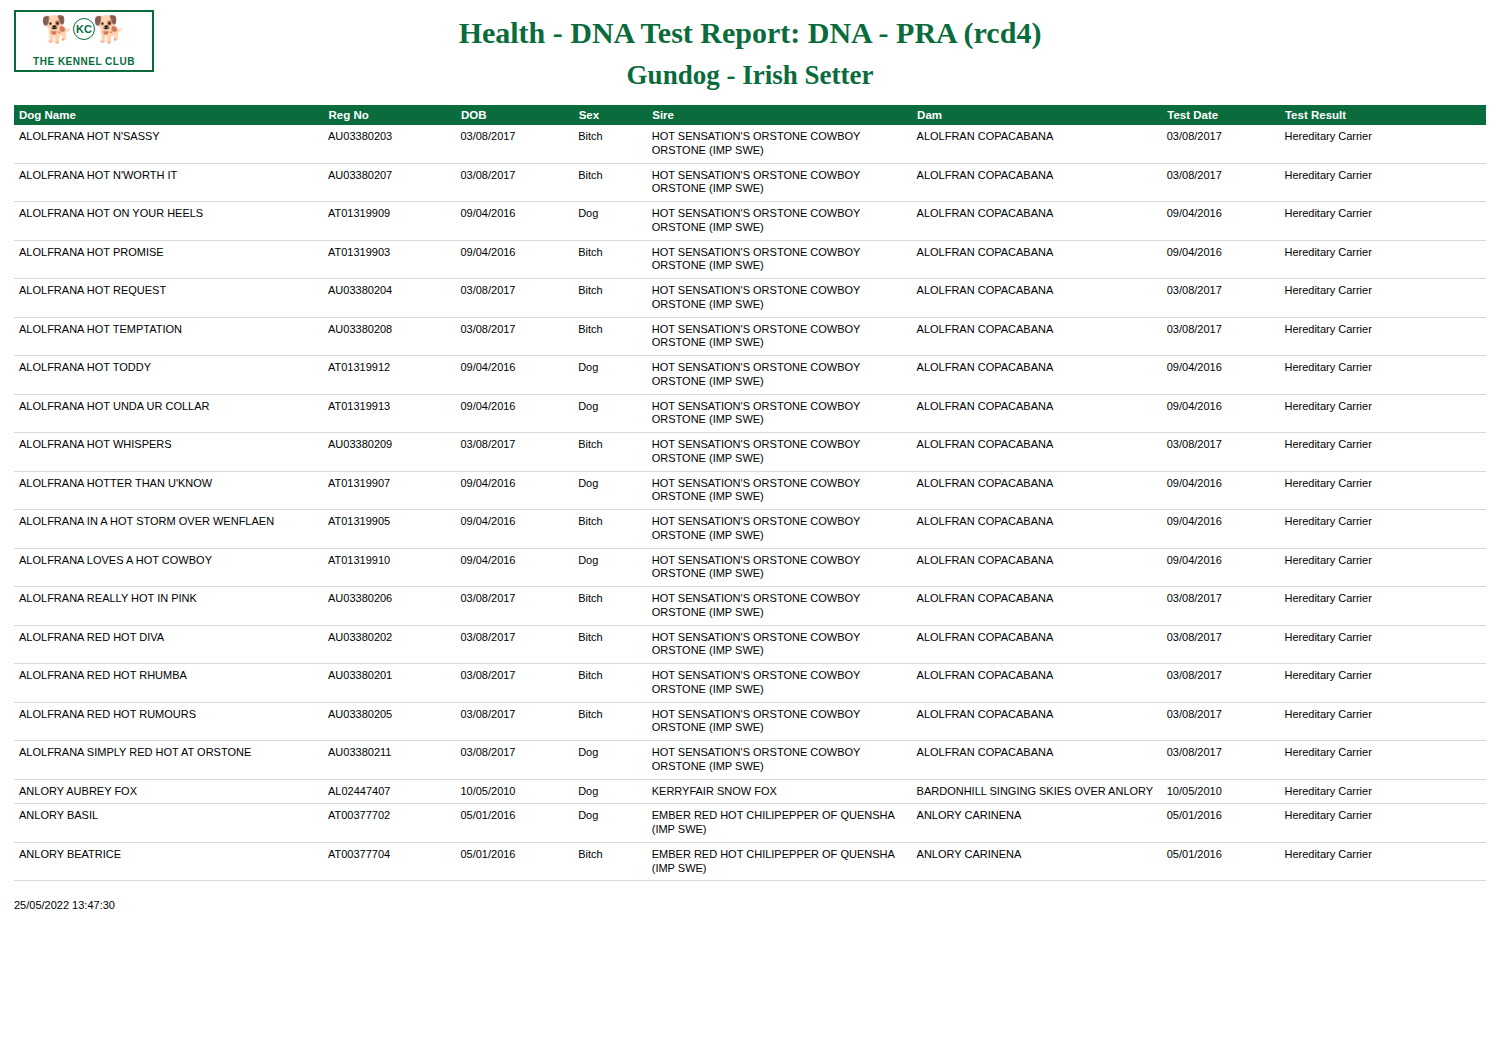🐕 🐕
KC
THE KENNEL CLUB
Health - DNA Test Report: DNA - PRA (rcd4)
Gundog - Irish Setter
| Dog Name | Reg No | DOB | Sex | Sire | Dam | Test Date | Test Result |
| --- | --- | --- | --- | --- | --- | --- | --- |
| ALOLFRANA HOT N'SASSY | AU03380203 | 03/08/2017 | Bitch | HOT SENSATION'S ORSTONE COWBOY ORSTONE (IMP SWE) | ALOLFRAN COPACABANA | 03/08/2017 | Hereditary Carrier |
| ALOLFRANA HOT N'WORTH IT | AU03380207 | 03/08/2017 | Bitch | HOT SENSATION'S ORSTONE COWBOY ORSTONE (IMP SWE) | ALOLFRAN COPACABANA | 03/08/2017 | Hereditary Carrier |
| ALOLFRANA HOT ON YOUR HEELS | AT01319909 | 09/04/2016 | Dog | HOT SENSATION'S ORSTONE COWBOY ORSTONE (IMP SWE) | ALOLFRAN COPACABANA | 09/04/2016 | Hereditary Carrier |
| ALOLFRANA HOT PROMISE | AT01319903 | 09/04/2016 | Bitch | HOT SENSATION'S ORSTONE COWBOY ORSTONE (IMP SWE) | ALOLFRAN COPACABANA | 09/04/2016 | Hereditary Carrier |
| ALOLFRANA HOT REQUEST | AU03380204 | 03/08/2017 | Bitch | HOT SENSATION'S ORSTONE COWBOY ORSTONE (IMP SWE) | ALOLFRAN COPACABANA | 03/08/2017 | Hereditary Carrier |
| ALOLFRANA HOT TEMPTATION | AU03380208 | 03/08/2017 | Bitch | HOT SENSATION'S ORSTONE COWBOY ORSTONE (IMP SWE) | ALOLFRAN COPACABANA | 03/08/2017 | Hereditary Carrier |
| ALOLFRANA HOT TODDY | AT01319912 | 09/04/2016 | Dog | HOT SENSATION'S ORSTONE COWBOY ORSTONE (IMP SWE) | ALOLFRAN COPACABANA | 09/04/2016 | Hereditary Carrier |
| ALOLFRANA HOT UNDA UR COLLAR | AT01319913 | 09/04/2016 | Dog | HOT SENSATION'S ORSTONE COWBOY ORSTONE (IMP SWE) | ALOLFRAN COPACABANA | 09/04/2016 | Hereditary Carrier |
| ALOLFRANA HOT WHISPERS | AU03380209 | 03/08/2017 | Bitch | HOT SENSATION'S ORSTONE COWBOY ORSTONE (IMP SWE) | ALOLFRAN COPACABANA | 03/08/2017 | Hereditary Carrier |
| ALOLFRANA HOTTER THAN U'KNOW | AT01319907 | 09/04/2016 | Dog | HOT SENSATION'S ORSTONE COWBOY ORSTONE (IMP SWE) | ALOLFRAN COPACABANA | 09/04/2016 | Hereditary Carrier |
| ALOLFRANA IN A HOT STORM OVER WENFLAEN | AT01319905 | 09/04/2016 | Bitch | HOT SENSATION'S ORSTONE COWBOY ORSTONE (IMP SWE) | ALOLFRAN COPACABANA | 09/04/2016 | Hereditary Carrier |
| ALOLFRANA LOVES A HOT COWBOY | AT01319910 | 09/04/2016 | Dog | HOT SENSATION'S ORSTONE COWBOY ORSTONE (IMP SWE) | ALOLFRAN COPACABANA | 09/04/2016 | Hereditary Carrier |
| ALOLFRANA REALLY HOT IN PINK | AU03380206 | 03/08/2017 | Bitch | HOT SENSATION'S ORSTONE COWBOY ORSTONE (IMP SWE) | ALOLFRAN COPACABANA | 03/08/2017 | Hereditary Carrier |
| ALOLFRANA RED HOT DIVA | AU03380202 | 03/08/2017 | Bitch | HOT SENSATION'S ORSTONE COWBOY ORSTONE (IMP SWE) | ALOLFRAN COPACABANA | 03/08/2017 | Hereditary Carrier |
| ALOLFRANA RED HOT RHUMBA | AU03380201 | 03/08/2017 | Bitch | HOT SENSATION'S ORSTONE COWBOY ORSTONE (IMP SWE) | ALOLFRAN COPACABANA | 03/08/2017 | Hereditary Carrier |
| ALOLFRANA RED HOT RUMOURS | AU03380205 | 03/08/2017 | Bitch | HOT SENSATION'S ORSTONE COWBOY ORSTONE (IMP SWE) | ALOLFRAN COPACABANA | 03/08/2017 | Hereditary Carrier |
| ALOLFRANA SIMPLY RED HOT AT ORSTONE | AU03380211 | 03/08/2017 | Dog | HOT SENSATION'S ORSTONE COWBOY ORSTONE (IMP SWE) | ALOLFRAN COPACABANA | 03/08/2017 | Hereditary Carrier |
| ANLORY AUBREY FOX | AL02447407 | 10/05/2010 | Dog | KERRYFAIR SNOW FOX | BARDONHILL SINGING SKIES OVER ANLORY | 10/05/2010 | Hereditary Carrier |
| ANLORY BASIL | AT00377702 | 05/01/2016 | Dog | EMBER RED HOT CHILIPEPPER OF QUENSHA (IMP SWE) | ANLORY CARINENA | 05/01/2016 | Hereditary Carrier |
| ANLORY BEATRICE | AT00377704 | 05/01/2016 | Bitch | EMBER RED HOT CHILIPEPPER OF QUENSHA (IMP SWE) | ANLORY CARINENA | 05/01/2016 | Hereditary Carrier |
25/05/2022 13:47:30